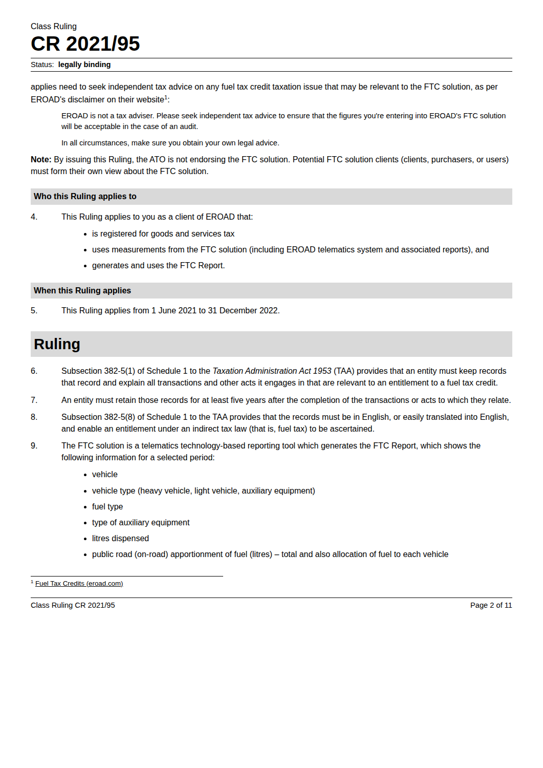Class Ruling
CR 2021/95
Status: legally binding
applies need to seek independent tax advice on any fuel tax credit taxation issue that may be relevant to the FTC solution, as per EROAD's disclaimer on their website1:
EROAD is not a tax adviser. Please seek independent tax advice to ensure that the figures you're entering into EROAD's FTC solution will be acceptable in the case of an audit.
In all circumstances, make sure you obtain your own legal advice.
Note: By issuing this Ruling, the ATO is not endorsing the FTC solution. Potential FTC solution clients (clients, purchasers, or users) must form their own view about the FTC solution.
Who this Ruling applies to
4.
This Ruling applies to you as a client of EROAD that:
is registered for goods and services tax
uses measurements from the FTC solution (including EROAD telematics system and associated reports), and
generates and uses the FTC Report.
When this Ruling applies
5.
This Ruling applies from 1 June 2021 to 31 December 2022.
Ruling
6.
Subsection 382-5(1) of Schedule 1 to the Taxation Administration Act 1953 (TAA) provides that an entity must keep records that record and explain all transactions and other acts it engages in that are relevant to an entitlement to a fuel tax credit.
7.
An entity must retain those records for at least five years after the completion of the transactions or acts to which they relate.
8.
Subsection 382-5(8) of Schedule 1 to the TAA provides that the records must be in English, or easily translated into English, and enable an entitlement under an indirect tax law (that is, fuel tax) to be ascertained.
9.
The FTC solution is a telematics technology-based reporting tool which generates the FTC Report, which shows the following information for a selected period:
vehicle
vehicle type (heavy vehicle, light vehicle, auxiliary equipment)
fuel type
type of auxiliary equipment
litres dispensed
public road (on-road) apportionment of fuel (litres) – total and also allocation of fuel to each vehicle
1 Fuel Tax Credits (eroad.com)
Class Ruling CR 2021/95 Page 2 of 11